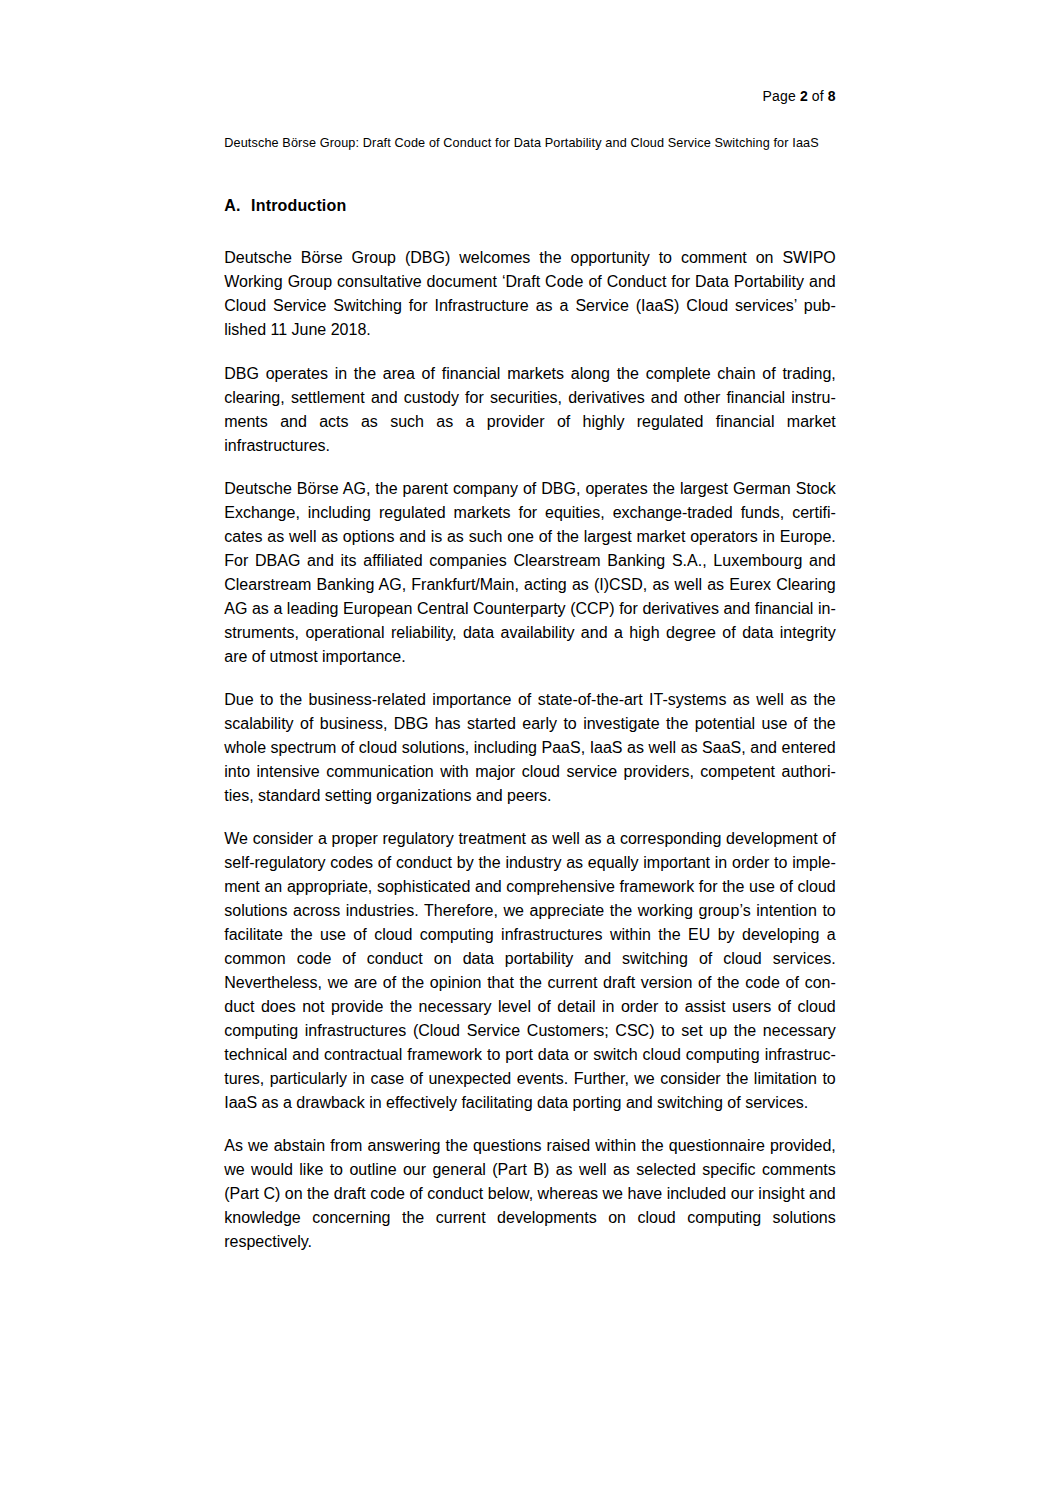Page 2 of 8
Deutsche Börse Group: Draft Code of Conduct for Data Portability and Cloud Service Switching for IaaS
A. Introduction
Deutsche Börse Group (DBG) welcomes the opportunity to comment on SWIPO Working Group consultative document ‘Draft Code of Conduct for Data Portability and Cloud Service Switching for Infrastructure as a Service (IaaS) Cloud services’ published 11 June 2018.
DBG operates in the area of financial markets along the complete chain of trading, clearing, settlement and custody for securities, derivatives and other financial instruments and acts as such as a provider of highly regulated financial market infrastructures.
Deutsche Börse AG, the parent company of DBG, operates the largest German Stock Exchange, including regulated markets for equities, exchange-traded funds, certificates as well as options and is as such one of the largest market operators in Europe. For DBAG and its affiliated companies Clearstream Banking S.A., Luxembourg and Clearstream Banking AG, Frankfurt/Main, acting as (I)CSD, as well as Eurex Clearing AG as a leading European Central Counterparty (CCP) for derivatives and financial instruments, operational reliability, data availability and a high degree of data integrity are of utmost importance.
Due to the business-related importance of state-of-the-art IT-systems as well as the scalability of business, DBG has started early to investigate the potential use of the whole spectrum of cloud solutions, including PaaS, IaaS as well as SaaS, and entered into intensive communication with major cloud service providers, competent authorities, standard setting organizations and peers.
We consider a proper regulatory treatment as well as a corresponding development of self-regulatory codes of conduct by the industry as equally important in order to implement an appropriate, sophisticated and comprehensive framework for the use of cloud solutions across industries. Therefore, we appreciate the working group’s intention to facilitate the use of cloud computing infrastructures within the EU by developing a common code of conduct on data portability and switching of cloud services. Nevertheless, we are of the opinion that the current draft version of the code of conduct does not provide the necessary level of detail in order to assist users of cloud computing infrastructures (Cloud Service Customers; CSC) to set up the necessary technical and contractual framework to port data or switch cloud computing infrastructures, particularly in case of unexpected events. Further, we consider the limitation to IaaS as a drawback in effectively facilitating data porting and switching of services.
As we abstain from answering the questions raised within the questionnaire provided, we would like to outline our general (Part B) as well as selected specific comments (Part C) on the draft code of conduct below, whereas we have included our insight and knowledge concerning the current developments on cloud computing solutions respectively.